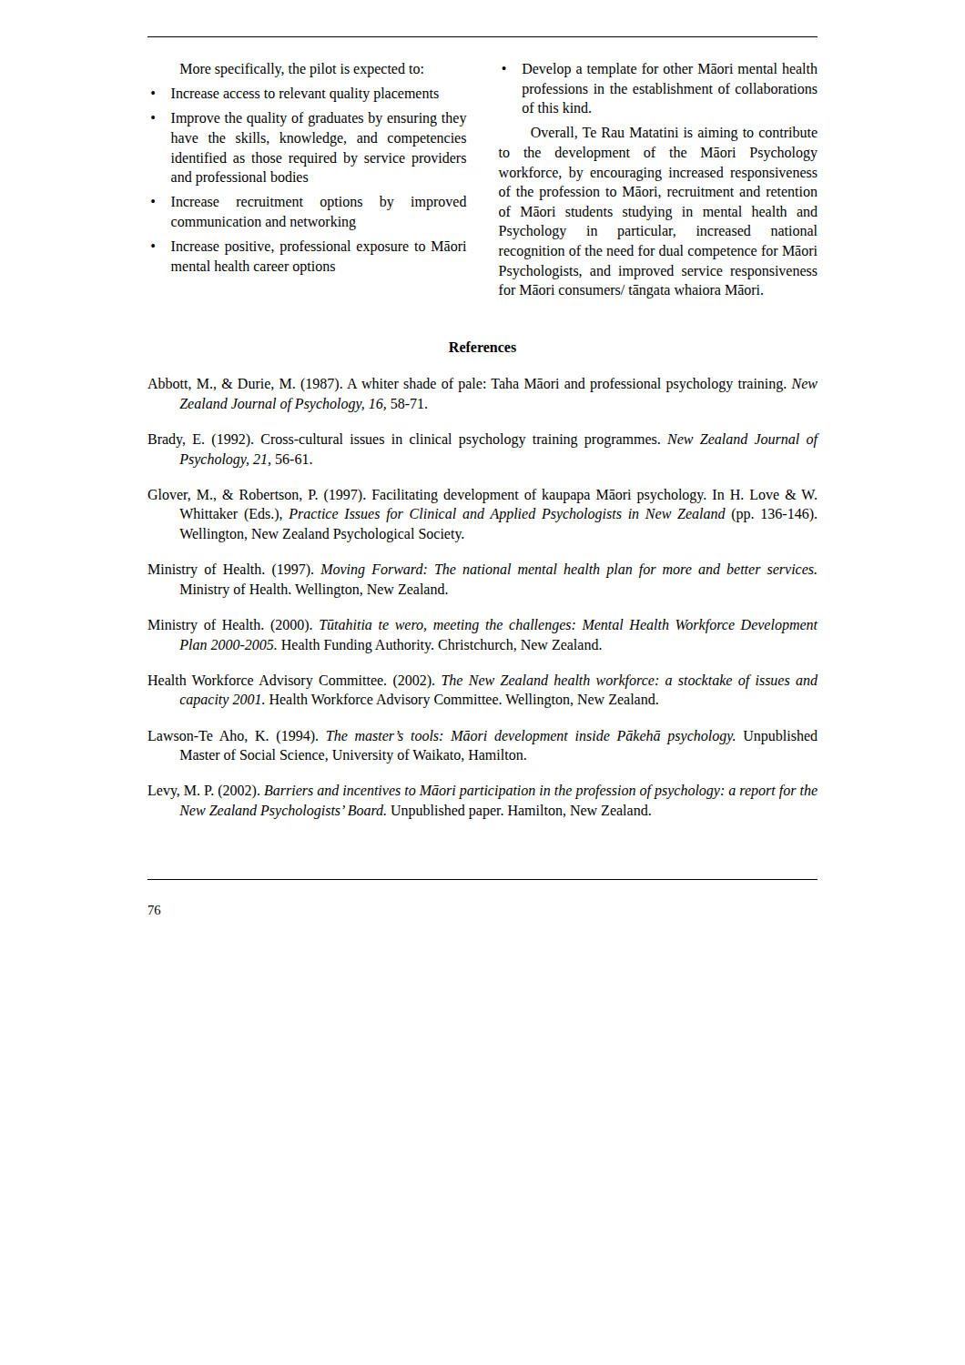More specifically, the pilot is expected to:
Increase access to relevant quality placements
Improve the quality of graduates by ensuring they have the skills, knowledge, and competencies identified as those required by service providers and professional bodies
Increase recruitment options by improved communication and networking
Increase positive, professional exposure to Māori mental health career options
Develop a template for other Māori mental health professions in the establishment of collaborations of this kind.
Overall, Te Rau Matatini is aiming to contribute to the development of the Māori Psychology workforce, by encouraging increased responsiveness of the profession to Māori, recruitment and retention of Māori students studying in mental health and Psychology in particular, increased national recognition of the need for dual competence for Māori Psychologists, and improved service responsiveness for Māori consumers/ tāngata whaiora Māori.
References
Abbott, M., & Durie, M. (1987). A whiter shade of pale: Taha Māori and professional psychology training. New Zealand Journal of Psychology, 16, 58-71.
Brady, E. (1992). Cross-cultural issues in clinical psychology training programmes. New Zealand Journal of Psychology, 21, 56-61.
Glover, M., & Robertson, P. (1997). Facilitating development of kaupapa Māori psychology. In H. Love & W. Whittaker (Eds.), Practice Issues for Clinical and Applied Psychologists in New Zealand (pp. 136-146). Wellington, New Zealand Psychological Society.
Ministry of Health. (1997). Moving Forward: The national mental health plan for more and better services. Ministry of Health. Wellington, New Zealand.
Ministry of Health. (2000). Tūtahitia te wero, meeting the challenges: Mental Health Workforce Development Plan 2000-2005. Health Funding Authority. Christchurch, New Zealand.
Health Workforce Advisory Committee. (2002). The New Zealand health workforce: a stocktake of issues and capacity 2001. Health Workforce Advisory Committee. Wellington, New Zealand.
Lawson-Te Aho, K. (1994). The master’s tools: Māori development inside Pākehā psychology. Unpublished Master of Social Science, University of Waikato, Hamilton.
Levy, M. P. (2002). Barriers and incentives to Māori participation in the profession of psychology: a report for the New Zealand Psychologists’ Board. Unpublished paper. Hamilton, New Zealand.
76